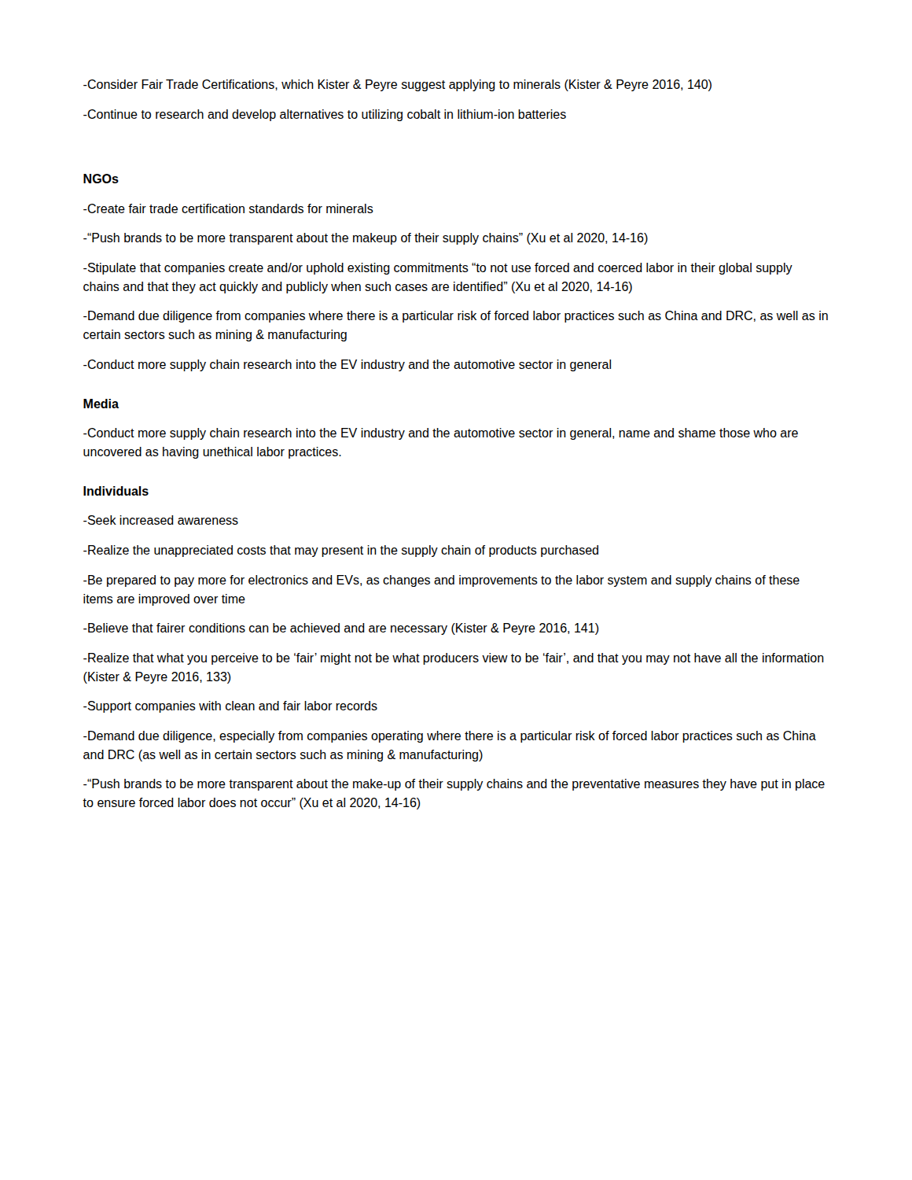-Consider Fair Trade Certifications, which Kister & Peyre suggest applying to minerals (Kister & Peyre 2016, 140)
-Continue to research and develop alternatives to utilizing cobalt in lithium-ion batteries
NGOs
-Create fair trade certification standards for minerals
-“Push brands to be more transparent about the makeup of their supply chains” (Xu et al 2020, 14-16)
-Stipulate that companies create and/or uphold existing commitments “to not use forced and coerced labor in their global supply chains and that they act quickly and publicly when such cases are identified” (Xu et al 2020, 14-16)
-Demand due diligence from companies where there is a particular risk of forced labor practices such as China and DRC, as well as in certain sectors such as mining & manufacturing
-Conduct more supply chain research into the EV industry and the automotive sector in general
Media
-Conduct more supply chain research into the EV industry and the automotive sector in general, name and shame those who are uncovered as having unethical labor practices.
Individuals
-Seek increased awareness
-Realize the unappreciated costs that may present in the supply chain of products purchased
-Be prepared to pay more for electronics and EVs, as changes and improvements to the labor system and supply chains of these items are improved over time
-Believe that fairer conditions can be achieved and are necessary (Kister & Peyre 2016, 141)
-Realize that what you perceive to be ‘fair’ might not be what producers view to be ‘fair’, and that you may not have all the information (Kister & Peyre 2016, 133)
-Support companies with clean and fair labor records
-Demand due diligence, especially from companies operating where there is a particular risk of forced labor practices such as China and DRC (as well as in certain sectors such as mining & manufacturing)
-“Push brands to be more transparent about the make-up of their supply chains and the preventative measures they have put in place to ensure forced labor does not occur” (Xu et al 2020, 14-16)